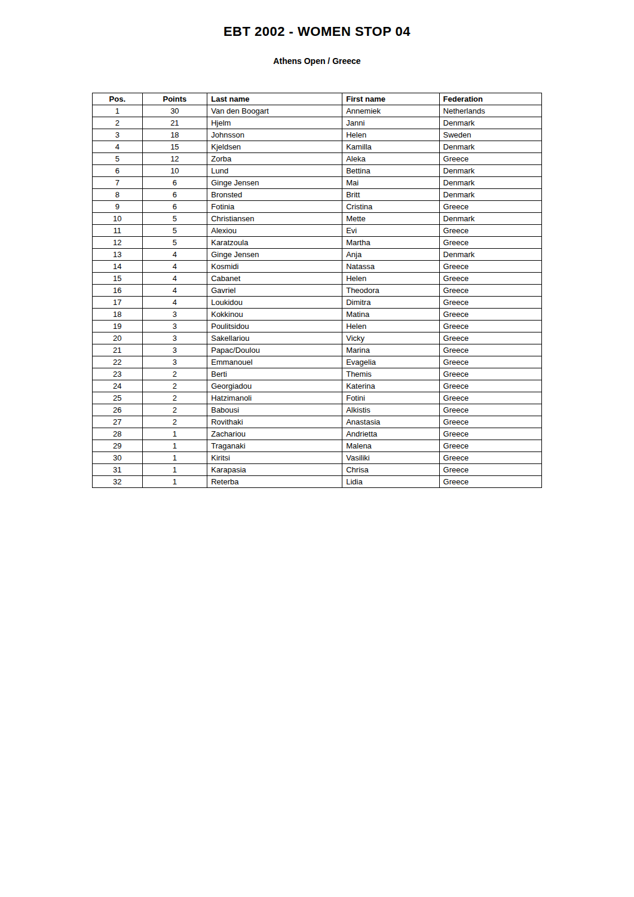EBT 2002 - WOMEN STOP 04
Athens Open / Greece
| Pos. | Points | Last name | First name | Federation |
| --- | --- | --- | --- | --- |
| 1 | 30 | Van den Boogart | Annemiek | Netherlands |
| 2 | 21 | Hjelm | Janni | Denmark |
| 3 | 18 | Johnsson | Helen | Sweden |
| 4 | 15 | Kjeldsen | Kamilla | Denmark |
| 5 | 12 | Zorba | Aleka | Greece |
| 6 | 10 | Lund | Bettina | Denmark |
| 7 | 6 | Ginge Jensen | Mai | Denmark |
| 8 | 6 | Bronsted | Britt | Denmark |
| 9 | 6 | Fotinia | Cristina | Greece |
| 10 | 5 | Christiansen | Mette | Denmark |
| 11 | 5 | Alexiou | Evi | Greece |
| 12 | 5 | Karatzoula | Martha | Greece |
| 13 | 4 | Ginge Jensen | Anja | Denmark |
| 14 | 4 | Kosmidi | Natassa | Greece |
| 15 | 4 | Cabanet | Helen | Greece |
| 16 | 4 | Gavriel | Theodora | Greece |
| 17 | 4 | Loukidou | Dimitra | Greece |
| 18 | 3 | Kokkinou | Matina | Greece |
| 19 | 3 | Poulitsidou | Helen | Greece |
| 20 | 3 | Sakellariou | Vicky | Greece |
| 21 | 3 | Papac/Doulou | Marina | Greece |
| 22 | 3 | Emmanouel | Evagelia | Greece |
| 23 | 2 | Berti | Themis | Greece |
| 24 | 2 | Georgiadou | Katerina | Greece |
| 25 | 2 | Hatzimanoli | Fotini | Greece |
| 26 | 2 | Babousi | Alkistis | Greece |
| 27 | 2 | Rovithaki | Anastasia | Greece |
| 28 | 1 | Zachariou | Andrietta | Greece |
| 29 | 1 | Traganaki | Malena | Greece |
| 30 | 1 | Kiritsi | Vasiliki | Greece |
| 31 | 1 | Karapasia | Chrisa | Greece |
| 32 | 1 | Reterba | Lidia | Greece |